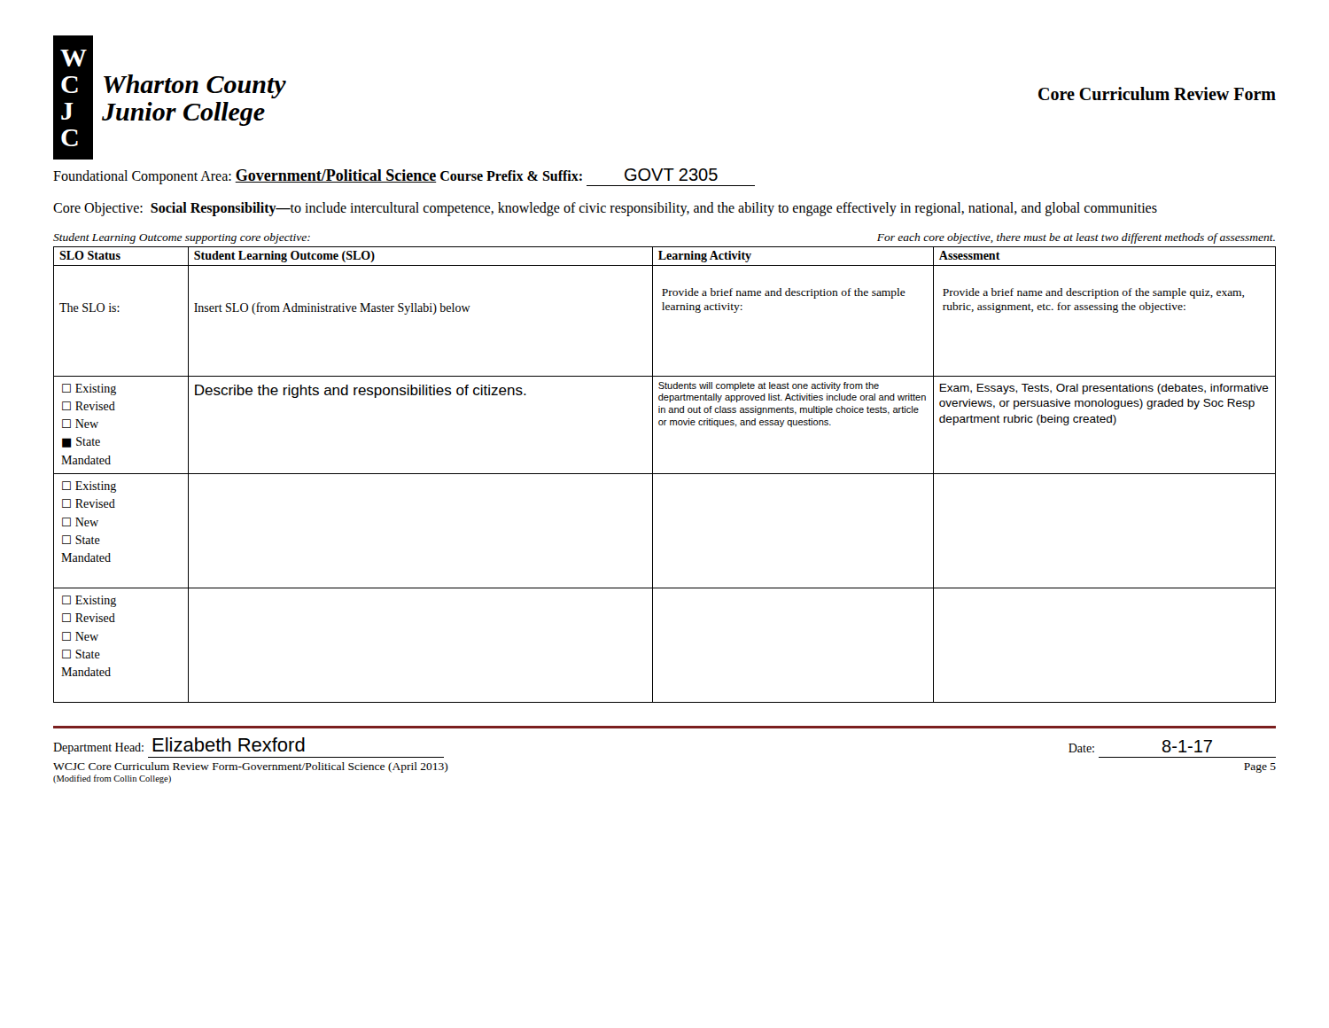W
C
J
C
Wharton County
Junior College
Core Curriculum Review Form
Foundational Component Area: Government/Political Science Course Prefix & Suffix: GOVT 2305
Core Objective: Social Responsibility—to include intercultural competence, knowledge of civic responsibility, and the ability to engage effectively in regional, national, and global communities
Student Learning Outcome supporting core objective: For each core objective, there must be at least two different methods of assessment.
| SLO Status | Student Learning Outcome (SLO) | Learning Activity | Assessment |
| --- | --- | --- | --- |
| The SLO is: | Insert SLO (from Administrative Master Syllabi) below | Provide a brief name and description of the sample learning activity: | Provide a brief name and description of the sample quiz, exam, rubric, assignment, etc. for assessing the objective: |
| ☐ Existing ☐ Revised ☐ New ■ State Mandated | Describe the rights and responsibilities of citizens. | Students will complete at least one activity from the departmentally approved list. Activities include oral and written in and out of class assignments, multiple choice tests, article or movie critiques, and essay questions. | Exam, Essays, Tests, Oral presentations (debates, informative overviews, or persuasive monologues) graded by Soc Resp department rubric (being created) |
| ☐ Existing ☐ Revised ☐ New ☐ State Mandated | | | |
| ☐ Existing ☐ Revised ☐ New ☐ State Mandated | | | |
Department Head: Elizabeth Rexford
Date: 8-1-17
WCJC Core Curriculum Review Form-Government/Political Science (April 2013) Page 5
(Modified from Collin College)